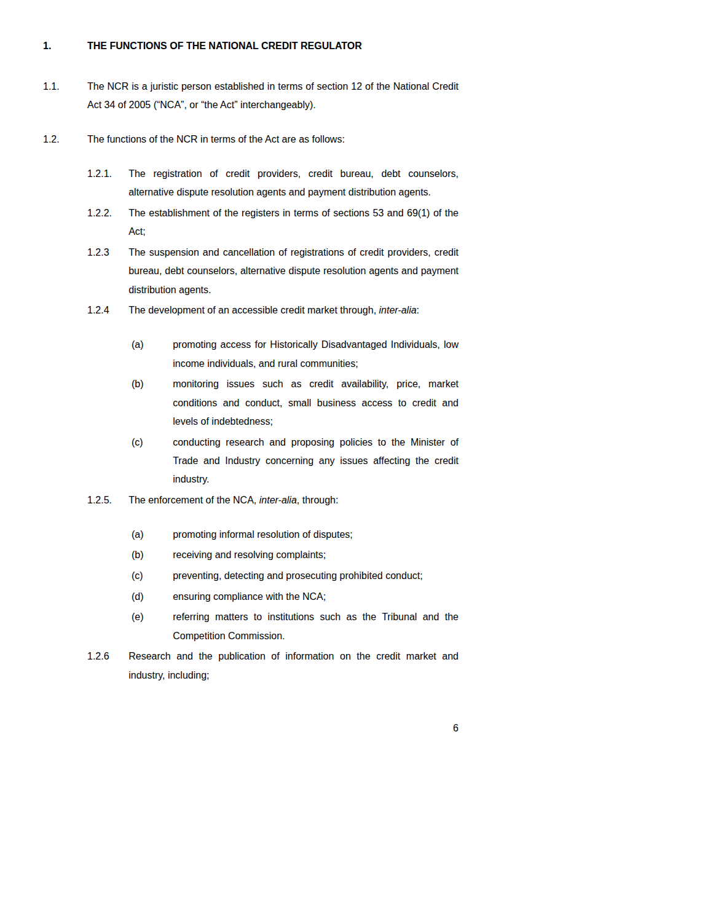1. The functions of the National Credit Regulator
1.1. The NCR is a juristic person established in terms of section 12 of the National Credit Act 34 of 2005 (“NCA”, or “the Act” interchangeably).
1.2. The functions of the NCR in terms of the Act are as follows:
1.2.1. The registration of credit providers, credit bureau, debt counselors, alternative dispute resolution agents and payment distribution agents.
1.2.2. The establishment of the registers in terms of sections 53 and 69(1) of the Act;
1.2.3 The suspension and cancellation of registrations of credit providers, credit bureau, debt counselors, alternative dispute resolution agents and payment distribution agents.
1.2.4 The development of an accessible credit market through, inter-alia:
(a) promoting access for Historically Disadvantaged Individuals, low income individuals, and rural communities;
(b) monitoring issues such as credit availability, price, market conditions and conduct, small business access to credit and levels of indebtedness;
(c) conducting research and proposing policies to the Minister of Trade and Industry concerning any issues affecting the credit industry.
1.2.5. The enforcement of the NCA, inter-alia, through:
(a) promoting informal resolution of disputes;
(b) receiving and resolving complaints;
(c) preventing, detecting and prosecuting prohibited conduct;
(d) ensuring compliance with the NCA;
(e) referring matters to institutions such as the Tribunal and the Competition Commission.
1.2.6 Research and the publication of information on the credit market and industry, including;
6